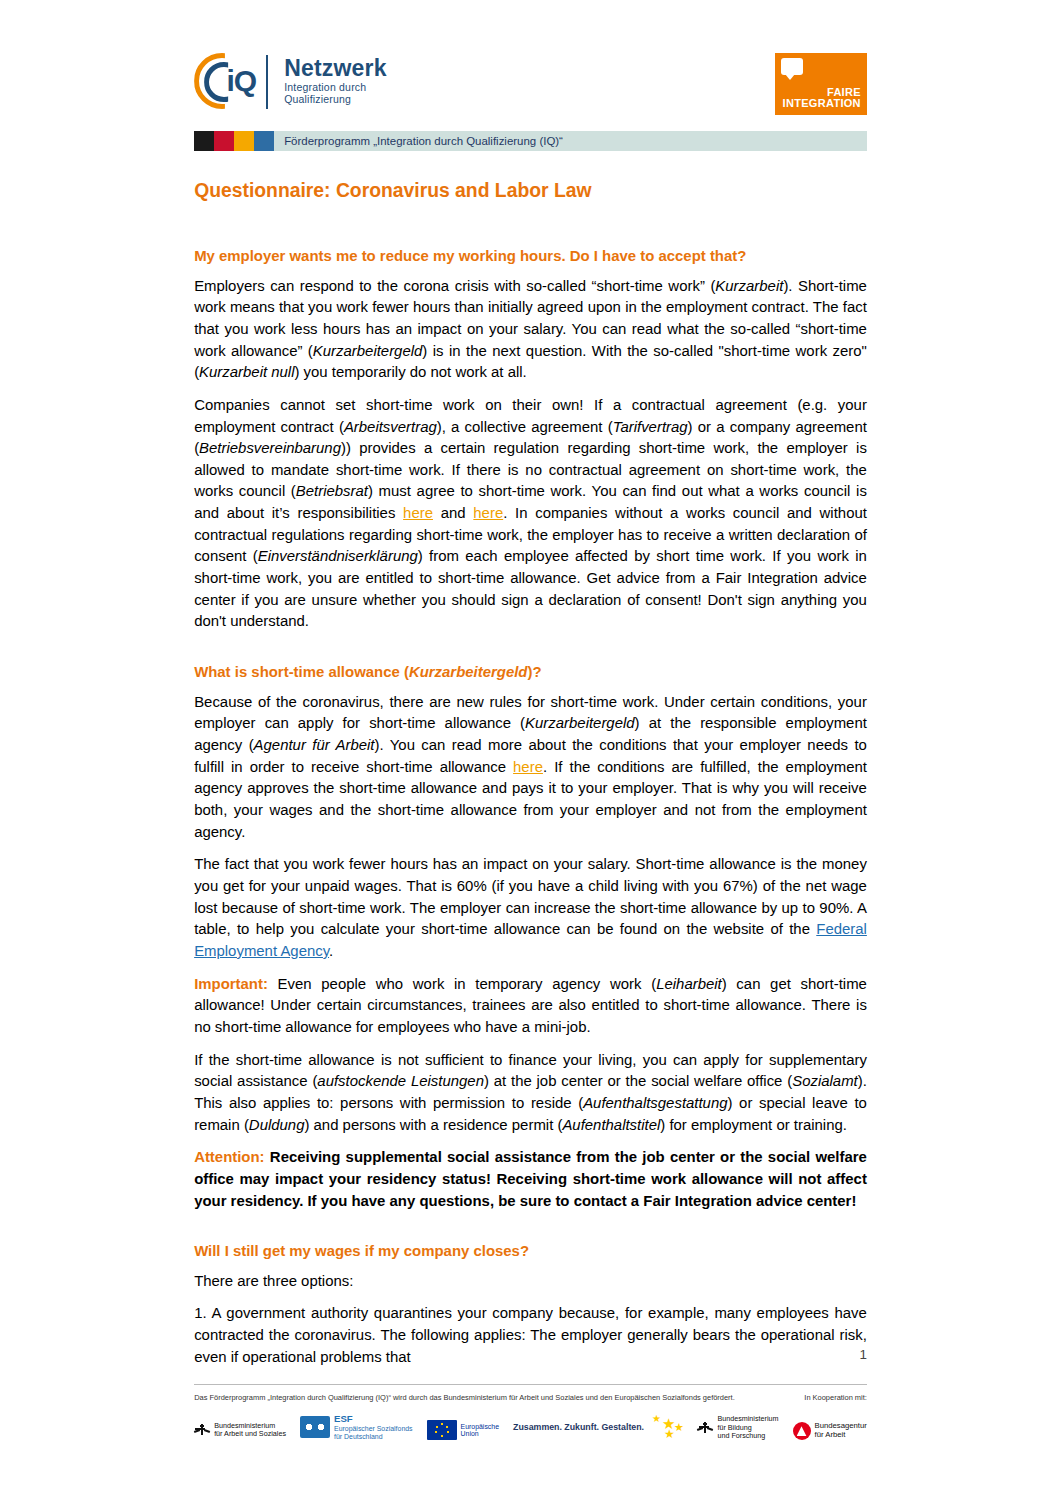iQ
Netzwerk
Integration durch
Qualifizierung
FAIRE
INTEGRATION
Förderprogramm „Integration durch Qualifizierung (IQ)“
Questionnaire: Coronavirus and Labor Law
My employer wants me to reduce my working hours. Do I have to accept that?
Employers can respond to the corona crisis with so-called “short-time work” (Kurzarbeit). Short-time work means that you work fewer hours than initially agreed upon in the employment contract. The fact that you work less hours has an impact on your salary. You can read what the so-called “short-time work allowance” (Kurzarbeitergeld) is in the next question. With the so-called "short-time work zero" (Kurzarbeit null) you temporarily do not work at all.
Companies cannot set short-time work on their own! If a contractual agreement (e.g. your employment contract (Arbeitsvertrag), a collective agreement (Tarifvertrag) or a company agreement (Betriebsvereinbarung)) provides a certain regulation regarding short-time work, the employer is allowed to mandate short-time work. If there is no contractual agreement on short-time work, the works council (Betriebsrat) must agree to short-time work. You can find out what a works council is and about it’s responsibilities here and here. In companies without a works council and without contractual regulations regarding short-time work, the employer has to receive a written declaration of consent (Einverständniserklärung) from each employee affected by short time work. If you work in short-time work, you are entitled to short-time allowance. Get advice from a Fair Integration advice center if you are unsure whether you should sign a declaration of consent! Don't sign anything you don't understand.
What is short-time allowance (Kurzarbeitergeld)?
Because of the coronavirus, there are new rules for short-time work. Under certain conditions, your employer can apply for short-time allowance (Kurzarbeitergeld) at the responsible employment agency (Agentur für Arbeit). You can read more about the conditions that your employer needs to fulfill in order to receive short-time allowance here. If the conditions are fulfilled, the employment agency approves the short-time allowance and pays it to your employer. That is why you will receive both, your wages and the short-time allowance from your employer and not from the employment agency.
The fact that you work fewer hours has an impact on your salary. Short-time allowance is the money you get for your unpaid wages. That is 60% (if you have a child living with you 67%) of the net wage lost because of short-time work. The employer can increase the short-time allowance by up to 90%. A table, to help you calculate your short-time allowance can be found on the website of the Federal Employment Agency.
Important: Even people who work in temporary agency work (Leiharbeit) can get short-time allowance! Under certain circumstances, trainees are also entitled to short-time allowance. There is no short-time allowance for employees who have a mini-job.
If the short-time allowance is not sufficient to finance your living, you can apply for supplementary social assistance (aufstockende Leistungen) at the job center or the social welfare office (Sozialamt). This also applies to: persons with permission to reside (Aufenthaltsgestattung) or special leave to remain (Duldung) and persons with a residence permit (Aufenthaltstitel) for employment or training.
Attention: Receiving supplemental social assistance from the job center or the social welfare office may impact your residency status! Receiving short-time work allowance will not affect your residency. If you have any questions, be sure to contact a Fair Integration advice center!
Will I still get my wages if my company closes?
There are three options:
1. A government authority quarantines your company because, for example, many employees have contracted the coronavirus. The following applies: The employer generally bears the operational risk, even if operational problems that
1
Das Förderprogramm „Integration durch Qualifizierung (IQ)“ wird durch das Bundesministerium für Arbeit und Soziales und den Europäischen Sozialfonds gefördert.
In Kooperation mit:
Bundesministerium
für Arbeit und Soziales
ESFEuropäischer Sozialfonds
für Deutschland
Europäische
Union
Zusammen. Zukunft. Gestalten.
★★★★
Bundesministerium
für Bildung
und Forschung
Bundesagentur
für Arbeit